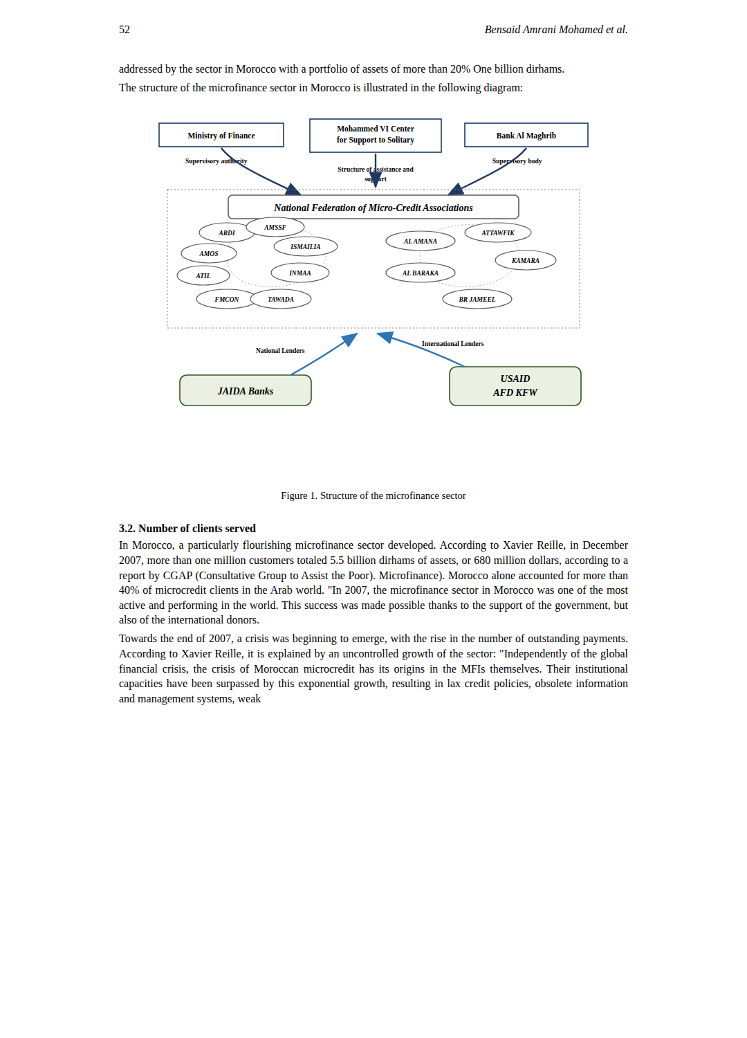52 Bensaid Amrani Mohamed et al.
addressed by the sector in Morocco with a portfolio of assets of more than 20% One billion dirhams.
The structure of the microfinance sector in Morocco is illustrated in the following diagram:
Ministry of Finance Mohammed VI Center for Support to Solitary Bank Al Maghrib Supervisory authority Structure of assistance and support Supervisory body National Federation of Micro-Credit Associations ARDI AMSSF ISMAILIA AMOS ATIL INMAA FMCON TAWADA AL AMANA ATTAWFIK KAMARA AL BARAKA BR JAMEEL National Lenders International Lenders JAIDA Banks USAID AFD KFW
Figure 1. Structure of the microfinance sector
3.2. Number of clients served
In Morocco, a particularly flourishing microfinance sector developed. According to Xavier Reille, in December 2007, more than one million customers totaled 5.5 billion dirhams of assets, or 680 million dollars, according to a report by CGAP (Consultative Group to Assist the Poor). Microfinance). Morocco alone accounted for more than 40% of microcredit clients in the Arab world. "In 2007, the microfinance sector in Morocco was one of the most active and performing in the world. This success was made possible thanks to the support of the government, but also of the international donors.
Towards the end of 2007, a crisis was beginning to emerge, with the rise in the number of outstanding payments. According to Xavier Reille, it is explained by an uncontrolled growth of the sector: "Independently of the global financial crisis, the crisis of Moroccan microcredit has its origins in the MFIs themselves. Their institutional capacities have been surpassed by this exponential growth, resulting in lax credit policies, obsolete information and management systems, weak